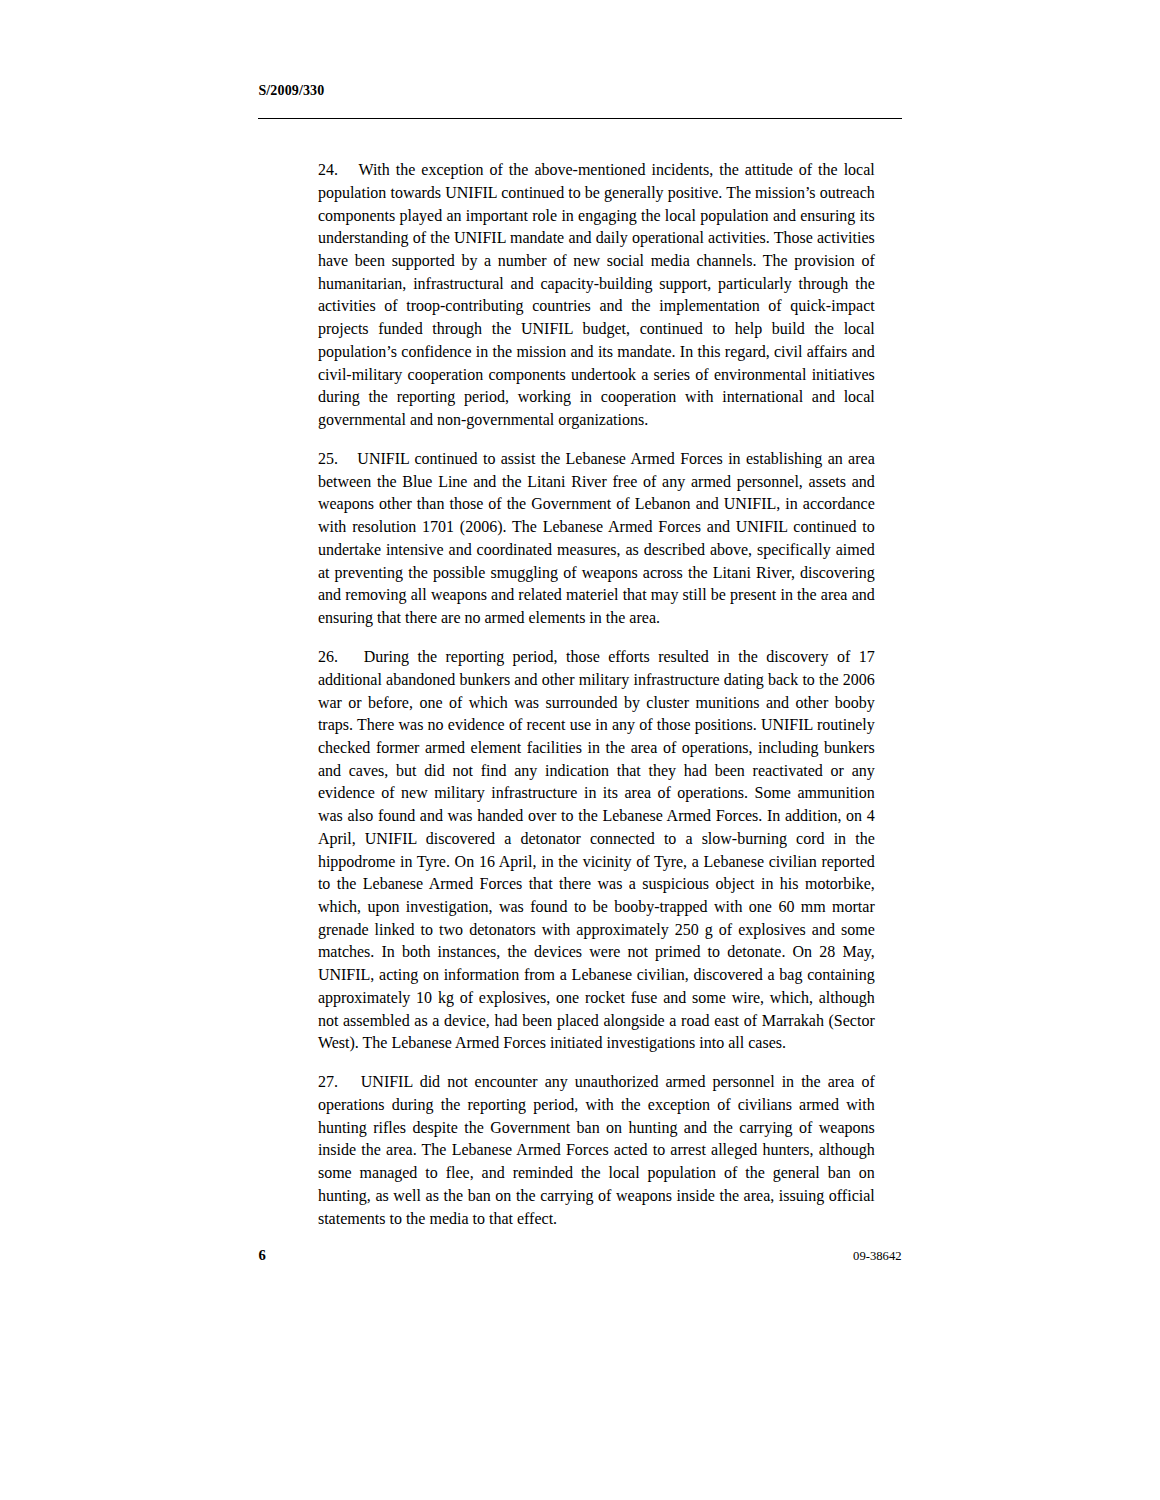S/2009/330
24. With the exception of the above-mentioned incidents, the attitude of the local population towards UNIFIL continued to be generally positive. The mission’s outreach components played an important role in engaging the local population and ensuring its understanding of the UNIFIL mandate and daily operational activities. Those activities have been supported by a number of new social media channels. The provision of humanitarian, infrastructural and capacity-building support, particularly through the activities of troop-contributing countries and the implementation of quick-impact projects funded through the UNIFIL budget, continued to help build the local population’s confidence in the mission and its mandate. In this regard, civil affairs and civil-military cooperation components undertook a series of environmental initiatives during the reporting period, working in cooperation with international and local governmental and non-governmental organizations.
25. UNIFIL continued to assist the Lebanese Armed Forces in establishing an area between the Blue Line and the Litani River free of any armed personnel, assets and weapons other than those of the Government of Lebanon and UNIFIL, in accordance with resolution 1701 (2006). The Lebanese Armed Forces and UNIFIL continued to undertake intensive and coordinated measures, as described above, specifically aimed at preventing the possible smuggling of weapons across the Litani River, discovering and removing all weapons and related materiel that may still be present in the area and ensuring that there are no armed elements in the area.
26. During the reporting period, those efforts resulted in the discovery of 17 additional abandoned bunkers and other military infrastructure dating back to the 2006 war or before, one of which was surrounded by cluster munitions and other booby traps. There was no evidence of recent use in any of those positions. UNIFIL routinely checked former armed element facilities in the area of operations, including bunkers and caves, but did not find any indication that they had been reactivated or any evidence of new military infrastructure in its area of operations. Some ammunition was also found and was handed over to the Lebanese Armed Forces. In addition, on 4 April, UNIFIL discovered a detonator connected to a slow-burning cord in the hippodrome in Tyre. On 16 April, in the vicinity of Tyre, a Lebanese civilian reported to the Lebanese Armed Forces that there was a suspicious object in his motorbike, which, upon investigation, was found to be booby-trapped with one 60 mm mortar grenade linked to two detonators with approximately 250 g of explosives and some matches. In both instances, the devices were not primed to detonate. On 28 May, UNIFIL, acting on information from a Lebanese civilian, discovered a bag containing approximately 10 kg of explosives, one rocket fuse and some wire, which, although not assembled as a device, had been placed alongside a road east of Marrakah (Sector West). The Lebanese Armed Forces initiated investigations into all cases.
27. UNIFIL did not encounter any unauthorized armed personnel in the area of operations during the reporting period, with the exception of civilians armed with hunting rifles despite the Government ban on hunting and the carrying of weapons inside the area. The Lebanese Armed Forces acted to arrest alleged hunters, although some managed to flee, and reminded the local population of the general ban on hunting, as well as the ban on the carrying of weapons inside the area, issuing official statements to the media to that effect.
6 09-38642